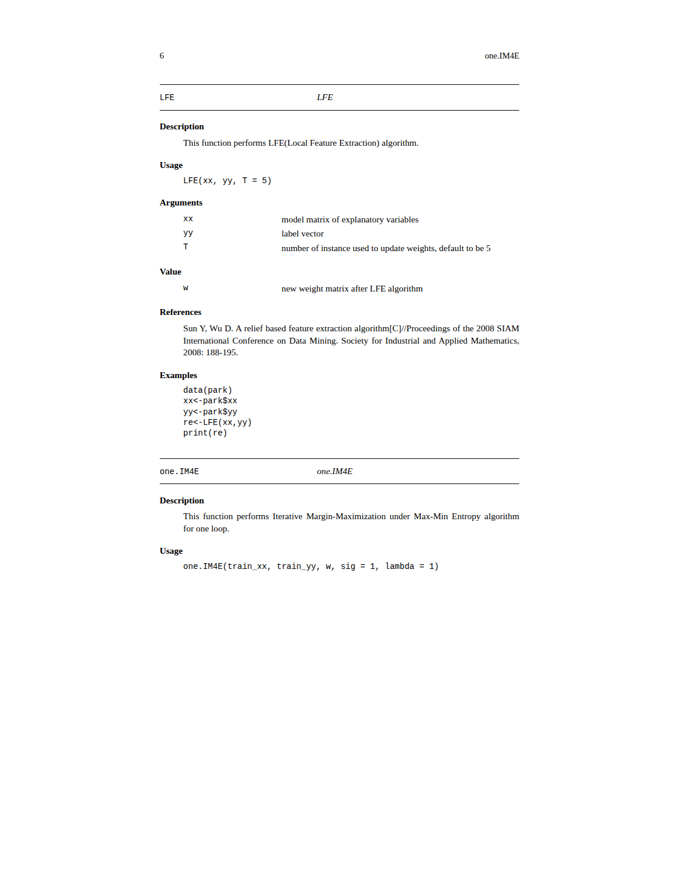6
one.IM4E
LFE
LFE
Description
This function performs LFE(Local Feature Extraction) algorithm.
Usage
LFE(xx, yy, T = 5)
Arguments
| xx | model matrix of explanatory variables |
| yy | label vector |
| T | number of instance used to update weights, default to be 5 |
Value
| w | new weight matrix after LFE algorithm |
References
Sun Y, Wu D. A relief based feature extraction algorithm[C]//Proceedings of the 2008 SIAM International Conference on Data Mining. Society for Industrial and Applied Mathematics, 2008: 188-195.
Examples
data(park)
xx<-park$xx
yy<-park$yy
re<-LFE(xx,yy)
print(re)
one.IM4E
one.IM4E
Description
This function performs Iterative Margin-Maximization under Max-Min Entropy algorithm for one loop.
Usage
one.IM4E(train_xx, train_yy, w, sig = 1, lambda = 1)